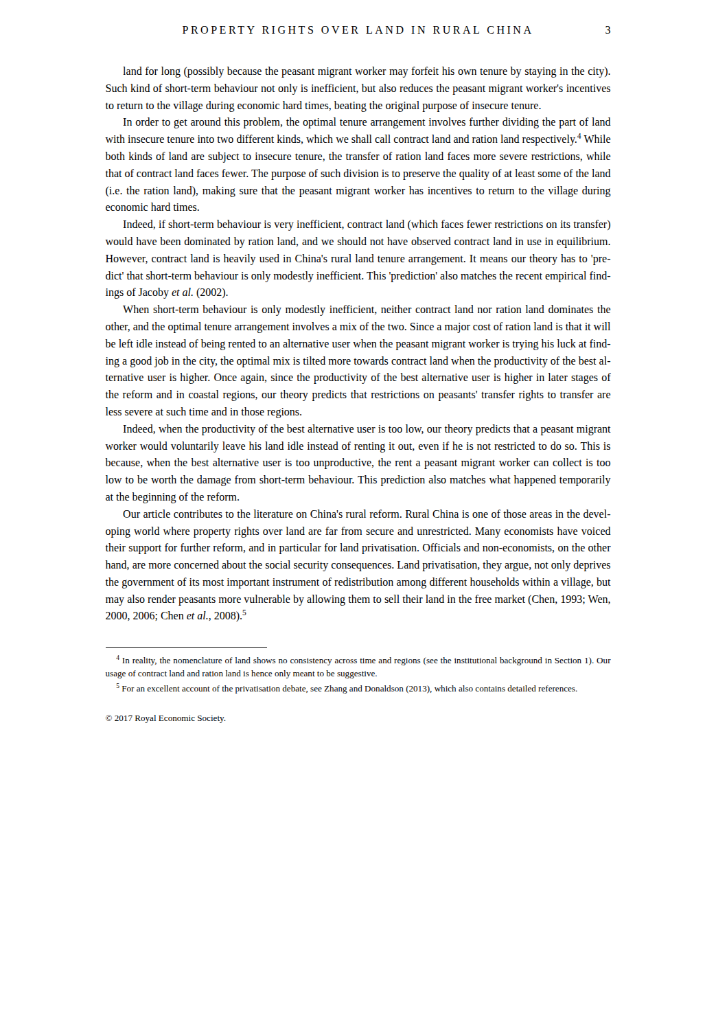Property Rights over Land in Rural China
3
land for long (possibly because the peasant migrant worker may forfeit his own tenure by staying in the city). Such kind of short-term behaviour not only is inefficient, but also reduces the peasant migrant worker's incentives to return to the village during economic hard times, beating the original purpose of insecure tenure.
In order to get around this problem, the optimal tenure arrangement involves further dividing the part of land with insecure tenure into two different kinds, which we shall call contract land and ration land respectively.4 While both kinds of land are subject to insecure tenure, the transfer of ration land faces more severe restrictions, while that of contract land faces fewer. The purpose of such division is to preserve the quality of at least some of the land (i.e. the ration land), making sure that the peasant migrant worker has incentives to return to the village during economic hard times.
Indeed, if short-term behaviour is very inefficient, contract land (which faces fewer restrictions on its transfer) would have been dominated by ration land, and we should not have observed contract land in use in equilibrium. However, contract land is heavily used in China's rural land tenure arrangement. It means our theory has to 'predict' that short-term behaviour is only modestly inefficient. This 'prediction' also matches the recent empirical findings of Jacoby et al. (2002).
When short-term behaviour is only modestly inefficient, neither contract land nor ration land dominates the other, and the optimal tenure arrangement involves a mix of the two. Since a major cost of ration land is that it will be left idle instead of being rented to an alternative user when the peasant migrant worker is trying his luck at finding a good job in the city, the optimal mix is tilted more towards contract land when the productivity of the best alternative user is higher. Once again, since the productivity of the best alternative user is higher in later stages of the reform and in coastal regions, our theory predicts that restrictions on peasants' transfer rights to transfer are less severe at such time and in those regions.
Indeed, when the productivity of the best alternative user is too low, our theory predicts that a peasant migrant worker would voluntarily leave his land idle instead of renting it out, even if he is not restricted to do so. This is because, when the best alternative user is too unproductive, the rent a peasant migrant worker can collect is too low to be worth the damage from short-term behaviour. This prediction also matches what happened temporarily at the beginning of the reform.
Our article contributes to the literature on China's rural reform. Rural China is one of those areas in the developing world where property rights over land are far from secure and unrestricted. Many economists have voiced their support for further reform, and in particular for land privatisation. Officials and non-economists, on the other hand, are more concerned about the social security consequences. Land privatisation, they argue, not only deprives the government of its most important instrument of redistribution among different households within a village, but may also render peasants more vulnerable by allowing them to sell their land in the free market (Chen, 1993; Wen, 2000, 2006; Chen et al., 2008).5
4 In reality, the nomenclature of land shows no consistency across time and regions (see the institutional background in Section 1). Our usage of contract land and ration land is hence only meant to be suggestive.
5 For an excellent account of the privatisation debate, see Zhang and Donaldson (2013), which also contains detailed references.
© 2017 Royal Economic Society.